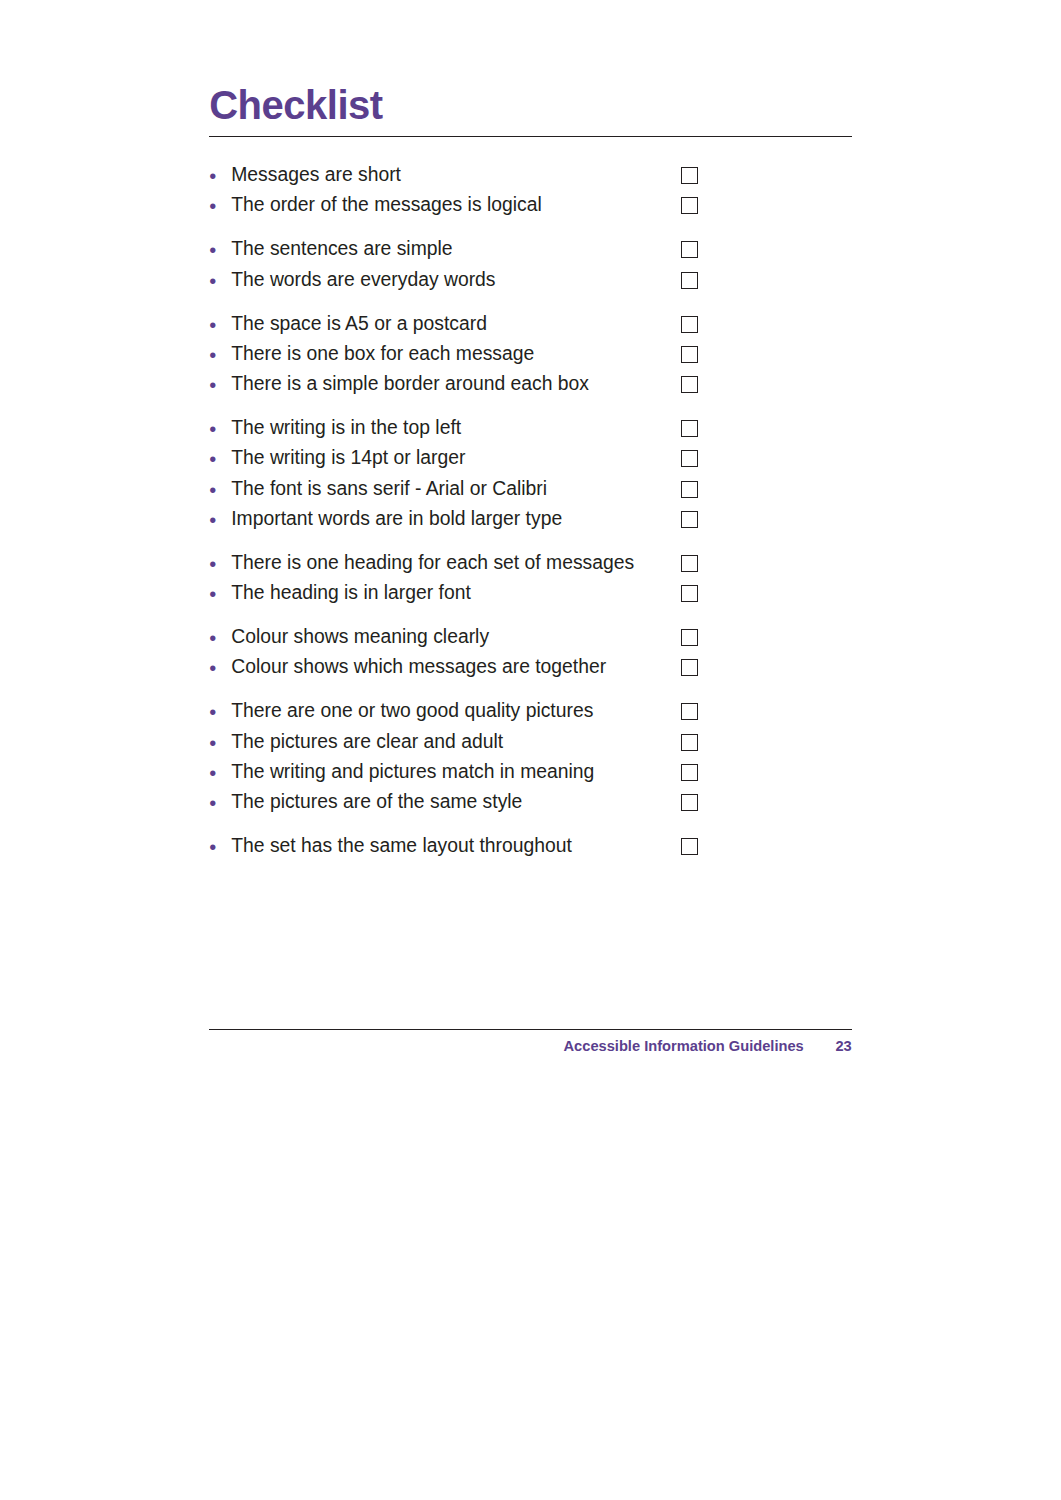Checklist
• Messages are short
• The order of the messages is logical
• The sentences are simple
• The words are everyday words
• The space is A5 or a postcard
• There is one box for each message
• There is a simple border around each box
• The writing is in the top left
• The writing is 14pt or larger
• The font is sans serif - Arial or Calibri
• Important words are in bold larger type
• There is one heading for each set of messages
• The heading is in larger font
• Colour shows meaning clearly
• Colour shows which messages are together
• There are one or two good quality pictures
• The pictures are clear and adult
• The writing and pictures match in meaning
• The pictures are of the same style
• The set has the same layout throughout
Accessible Information Guidelines 23